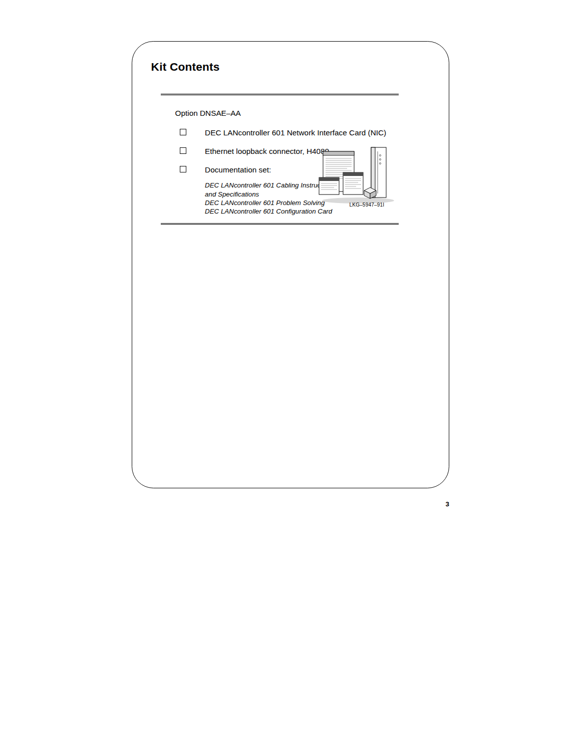Kit Contents
Option DNSAE–AA
DEC LANcontroller 601 Network Interface Card (NIC)
Ethernet loopback connector, H4080
Documentation set:
DEC LANcontroller 601 Cabling Instructions
and Specifications
DEC LANcontroller 601 Problem Solving
DEC LANcontroller 601 Configuration Card
LKG–5947–91I
3